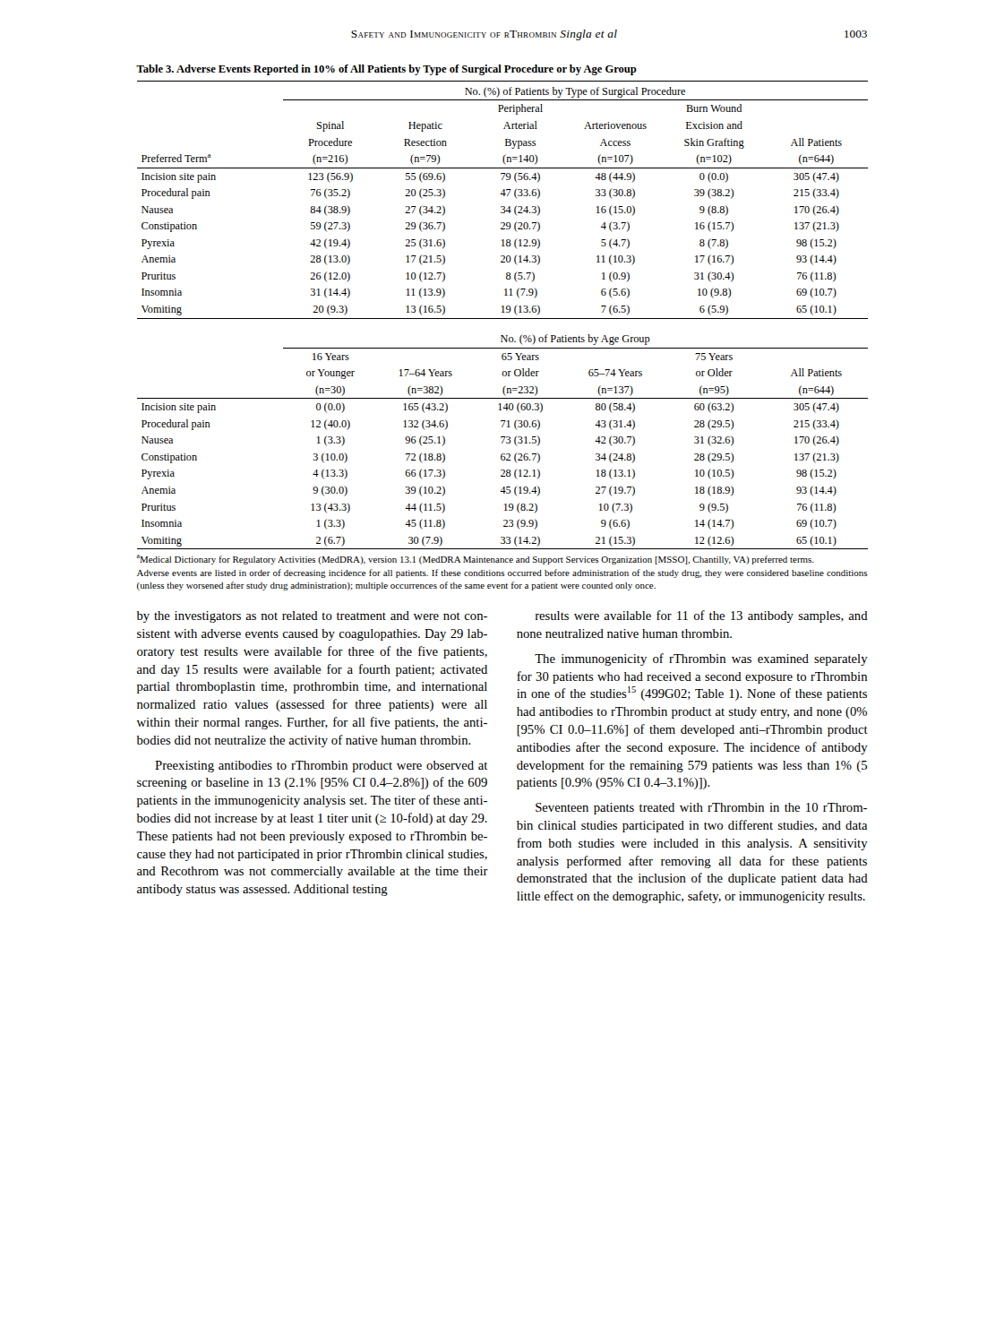Safety and Immunogenicity of rThrombin Singla et al
1003
Table 3. Adverse Events Reported in 10% of All Patients by Type of Surgical Procedure or by Age Group
| | No. (%) of Patients by Type of Surgical Procedure |
| --- | --- |
| | | | Peripheral | | Burn Wound | |
| | Spinal | Hepatic | Arterial | Arteriovenous | Excision and | |
| | Procedure | Resection | Bypass | Access | Skin Grafting | All Patients |
| Preferred Term a | (n=216) | (n=79) | (n=140) | (n=107) | (n=102) | (n=644) |
| Incision site pain | 123 (56.9) | 55 (69.6) | 79 (56.4) | 48 (44.9) | 0 (0.0) | 305 (47.4) |
| Procedural pain | 76 (35.2) | 20 (25.3) | 47 (33.6) | 33 (30.8) | 39 (38.2) | 215 (33.4) |
| Nausea | 84 (38.9) | 27 (34.2) | 34 (24.3) | 16 (15.0) | 9 (8.8) | 170 (26.4) |
| Constipation | 59 (27.3) | 29 (36.7) | 29 (20.7) | 4 (3.7) | 16 (15.7) | 137 (21.3) |
| Pyrexia | 42 (19.4) | 25 (31.6) | 18 (12.9) | 5 (4.7) | 8 (7.8) | 98 (15.2) |
| Anemia | 28 (13.0) | 17 (21.5) | 20 (14.3) | 11 (10.3) | 17 (16.7) | 93 (14.4) |
| Pruritus | 26 (12.0) | 10 (12.7) | 8 (5.7) | 1 (0.9) | 31 (30.4) | 76 (11.8) |
| Insomnia | 31 (14.4) | 11 (13.9) | 11 (7.9) | 6 (5.6) | 10 (9.8) | 69 (10.7) |
| Vomiting | 20 (9.3) | 13 (16.5) | 19 (13.6) | 7 (6.5) | 6 (5.9) | 65 (10.1) |
| | No. (%) of Patients by Age Group |
| --- | --- |
| | 16 Years | | 65 Years | | 75 Years | |
| | or Younger | 17–64 Years | or Older | 65–74 Years | or Older | All Patients |
| | (n=30) | (n=382) | (n=232) | (n=137) | (n=95) | (n=644) |
| Incision site pain | 0 (0.0) | 165 (43.2) | 140 (60.3) | 80 (58.4) | 60 (63.2) | 305 (47.4) |
| Procedural pain | 12 (40.0) | 132 (34.6) | 71 (30.6) | 43 (31.4) | 28 (29.5) | 215 (33.4) |
| Nausea | 1 (3.3) | 96 (25.1) | 73 (31.5) | 42 (30.7) | 31 (32.6) | 170 (26.4) |
| Constipation | 3 (10.0) | 72 (18.8) | 62 (26.7) | 34 (24.8) | 28 (29.5) | 137 (21.3) |
| Pyrexia | 4 (13.3) | 66 (17.3) | 28 (12.1) | 18 (13.1) | 10 (10.5) | 98 (15.2) |
| Anemia | 9 (30.0) | 39 (10.2) | 45 (19.4) | 27 (19.7) | 18 (18.9) | 93 (14.4) |
| Pruritus | 13 (43.3) | 44 (11.5) | 19 (8.2) | 10 (7.3) | 9 (9.5) | 76 (11.8) |
| Insomnia | 1 (3.3) | 45 (11.8) | 23 (9.9) | 9 (6.6) | 14 (14.7) | 69 (10.7) |
| Vomiting | 2 (6.7) | 30 (7.9) | 33 (14.2) | 21 (15.3) | 12 (12.6) | 65 (10.1) |
aMedical Dictionary for Regulatory Activities (MedDRA), version 13.1 (MedDRA Maintenance and Support Services Organization [MSSO], Chantilly, VA) preferred terms.
Adverse events are listed in order of decreasing incidence for all patients. If these conditions occurred before administration of the study drug, they were considered baseline conditions (unless they worsened after study drug administration); multiple occurrences of the same event for a patient were counted only once.
by the investigators as not related to treatment and were not consistent with adverse events caused by coagulopathies. Day 29 laboratory test results were available for three of the five patients, and day 15 results were available for a fourth patient; activated partial thromboplastin time, prothrombin time, and international normalized ratio values (assessed for three patients) were all within their normal ranges. Further, for all five patients, the antibodies did not neutralize the activity of native human thrombin.
Preexisting antibodies to rThrombin product were observed at screening or baseline in 13 (2.1% [95% CI 0.4–2.8%]) of the 609 patients in the immunogenicity analysis set. The titer of these antibodies did not increase by at least 1 titer unit (≥ 10-fold) at day 29. These patients had not been previously exposed to rThrombin because they had not participated in prior rThrombin clinical studies, and Recothrom was not commercially available at the time their antibody status was assessed. Additional testing
results were available for 11 of the 13 antibody samples, and none neutralized native human thrombin.
The immunogenicity of rThrombin was examined separately for 30 patients who had received a second exposure to rThrombin in one of the studies15 (499G02; Table 1). None of these patients had antibodies to rThrombin product at study entry, and none (0% [95% CI 0.0–11.6%] of them developed anti–rThrombin product antibodies after the second exposure. The incidence of antibody development for the remaining 579 patients was less than 1% (5 patients [0.9% (95% CI 0.4–3.1%)]).
Seventeen patients treated with rThrombin in the 10 rThrombin clinical studies participated in two different studies, and data from both studies were included in this analysis. A sensitivity analysis performed after removing all data for these patients demonstrated that the inclusion of the duplicate patient data had little effect on the demographic, safety, or immunogenicity results.